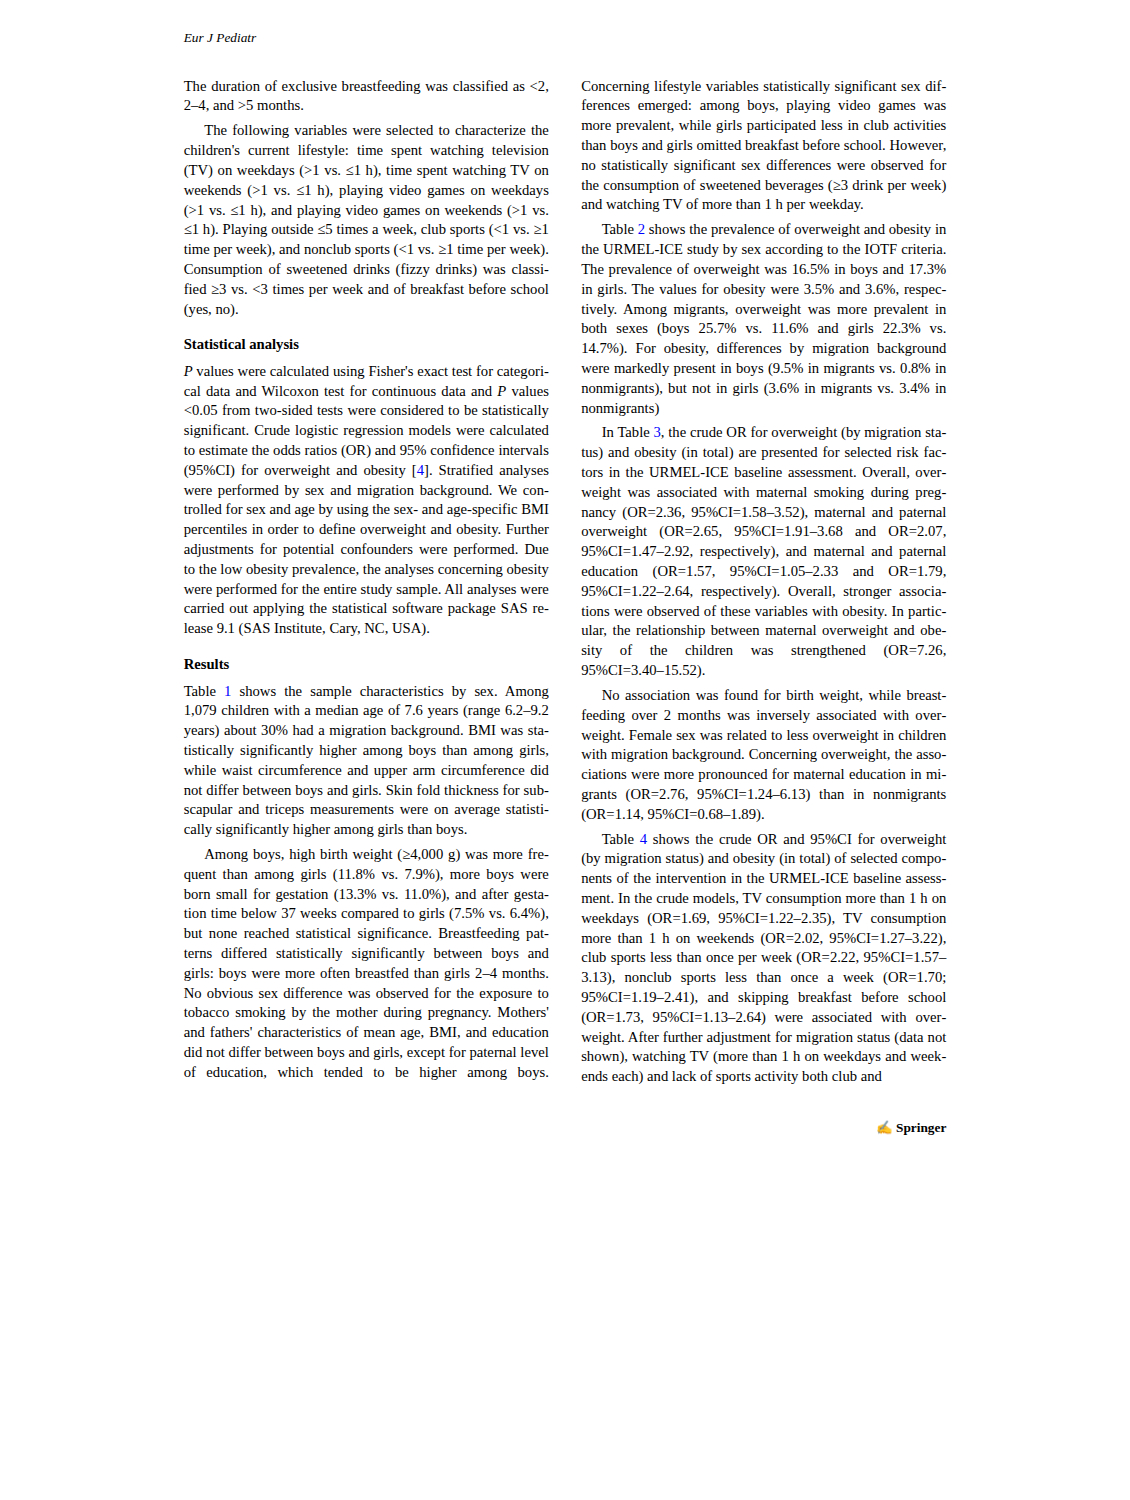Eur J Pediatr
The duration of exclusive breastfeeding was classified as <2, 2–4, and >5 months.
The following variables were selected to characterize the children's current lifestyle: time spent watching television (TV) on weekdays (>1 vs. ≤1 h), time spent watching TV on weekends (>1 vs. ≤1 h), playing video games on weekdays (>1 vs. ≤1 h), and playing video games on weekends (>1 vs. ≤1 h). Playing outside ≤5 times a week, club sports (<1 vs. ≥1 time per week), and nonclub sports (<1 vs. ≥1 time per week). Consumption of sweetened drinks (fizzy drinks) was classified ≥3 vs. <3 times per week and of breakfast before school (yes, no).
Statistical analysis
P values were calculated using Fisher's exact test for categorical data and Wilcoxon test for continuous data and P values <0.05 from two-sided tests were considered to be statistically significant. Crude logistic regression models were calculated to estimate the odds ratios (OR) and 95% confidence intervals (95%CI) for overweight and obesity [4]. Stratified analyses were performed by sex and migration background. We controlled for sex and age by using the sex- and age-specific BMI percentiles in order to define overweight and obesity. Further adjustments for potential confounders were performed. Due to the low obesity prevalence, the analyses concerning obesity were performed for the entire study sample. All analyses were carried out applying the statistical software package SAS release 9.1 (SAS Institute, Cary, NC, USA).
Results
Table 1 shows the sample characteristics by sex. Among 1,079 children with a median age of 7.6 years (range 6.2–9.2 years) about 30% had a migration background. BMI was statistically significantly higher among boys than among girls, while waist circumference and upper arm circumference did not differ between boys and girls. Skin fold thickness for subscapular and triceps measurements were on average statistically significantly higher among girls than boys.
Among boys, high birth weight (≥4,000 g) was more frequent than among girls (11.8% vs. 7.9%), more boys were born small for gestation (13.3% vs. 11.0%), and after gestation time below 37 weeks compared to girls (7.5% vs. 6.4%), but none reached statistical significance. Breastfeeding patterns differed statistically significantly between boys and girls: boys were more often breastfed than girls 2–4 months. No obvious sex difference was observed for the exposure to tobacco smoking by the mother during pregnancy. Mothers' and fathers' characteristics of mean age, BMI, and education did not differ between boys and girls, except for paternal level of education, which tended to be higher among boys. Concerning lifestyle variables statistically significant sex differences emerged: among boys, playing video games was more prevalent, while girls participated less in club activities than boys and girls omitted breakfast before school. However, no statistically significant sex differences were observed for the consumption of sweetened beverages (≥3 drink per week) and watching TV of more than 1 h per weekday.
Table 2 shows the prevalence of overweight and obesity in the URMEL-ICE study by sex according to the IOTF criteria. The prevalence of overweight was 16.5% in boys and 17.3% in girls. The values for obesity were 3.5% and 3.6%, respectively. Among migrants, overweight was more prevalent in both sexes (boys 25.7% vs. 11.6% and girls 22.3% vs. 14.7%). For obesity, differences by migration background were markedly present in boys (9.5% in migrants vs. 0.8% in nonmigrants), but not in girls (3.6% in migrants vs. 3.4% in nonmigrants)
In Table 3, the crude OR for overweight (by migration status) and obesity (in total) are presented for selected risk factors in the URMEL-ICE baseline assessment. Overall, overweight was associated with maternal smoking during pregnancy (OR=2.36, 95%CI=1.58–3.52), maternal and paternal overweight (OR=2.65, 95%CI=1.91–3.68 and OR=2.07, 95%CI=1.47–2.92, respectively), and maternal and paternal education (OR=1.57, 95%CI=1.05–2.33 and OR=1.79, 95%CI=1.22–2.64, respectively). Overall, stronger associations were observed of these variables with obesity. In particular, the relationship between maternal overweight and obesity of the children was strengthened (OR=7.26, 95%CI=3.40–15.52).
No association was found for birth weight, while breastfeeding over 2 months was inversely associated with overweight. Female sex was related to less overweight in children with migration background. Concerning overweight, the associations were more pronounced for maternal education in migrants (OR=2.76, 95%CI=1.24–6.13) than in nonmigrants (OR=1.14, 95%CI=0.68–1.89).
Table 4 shows the crude OR and 95%CI for overweight (by migration status) and obesity (in total) of selected components of the intervention in the URMEL-ICE baseline assessment. In the crude models, TV consumption more than 1 h on weekdays (OR=1.69, 95%CI=1.22–2.35), TV consumption more than 1 h on weekends (OR=2.02, 95%CI=1.27–3.22), club sports less than once per week (OR=2.22, 95%CI=1.57–3.13), nonclub sports less than once a week (OR=1.70; 95%CI=1.19–2.41), and skipping breakfast before school (OR=1.73, 95%CI=1.13–2.64) were associated with overweight. After further adjustment for migration status (data not shown), watching TV (more than 1 h on weekdays and weekends each) and lack of sports activity both club and
✍ Springer